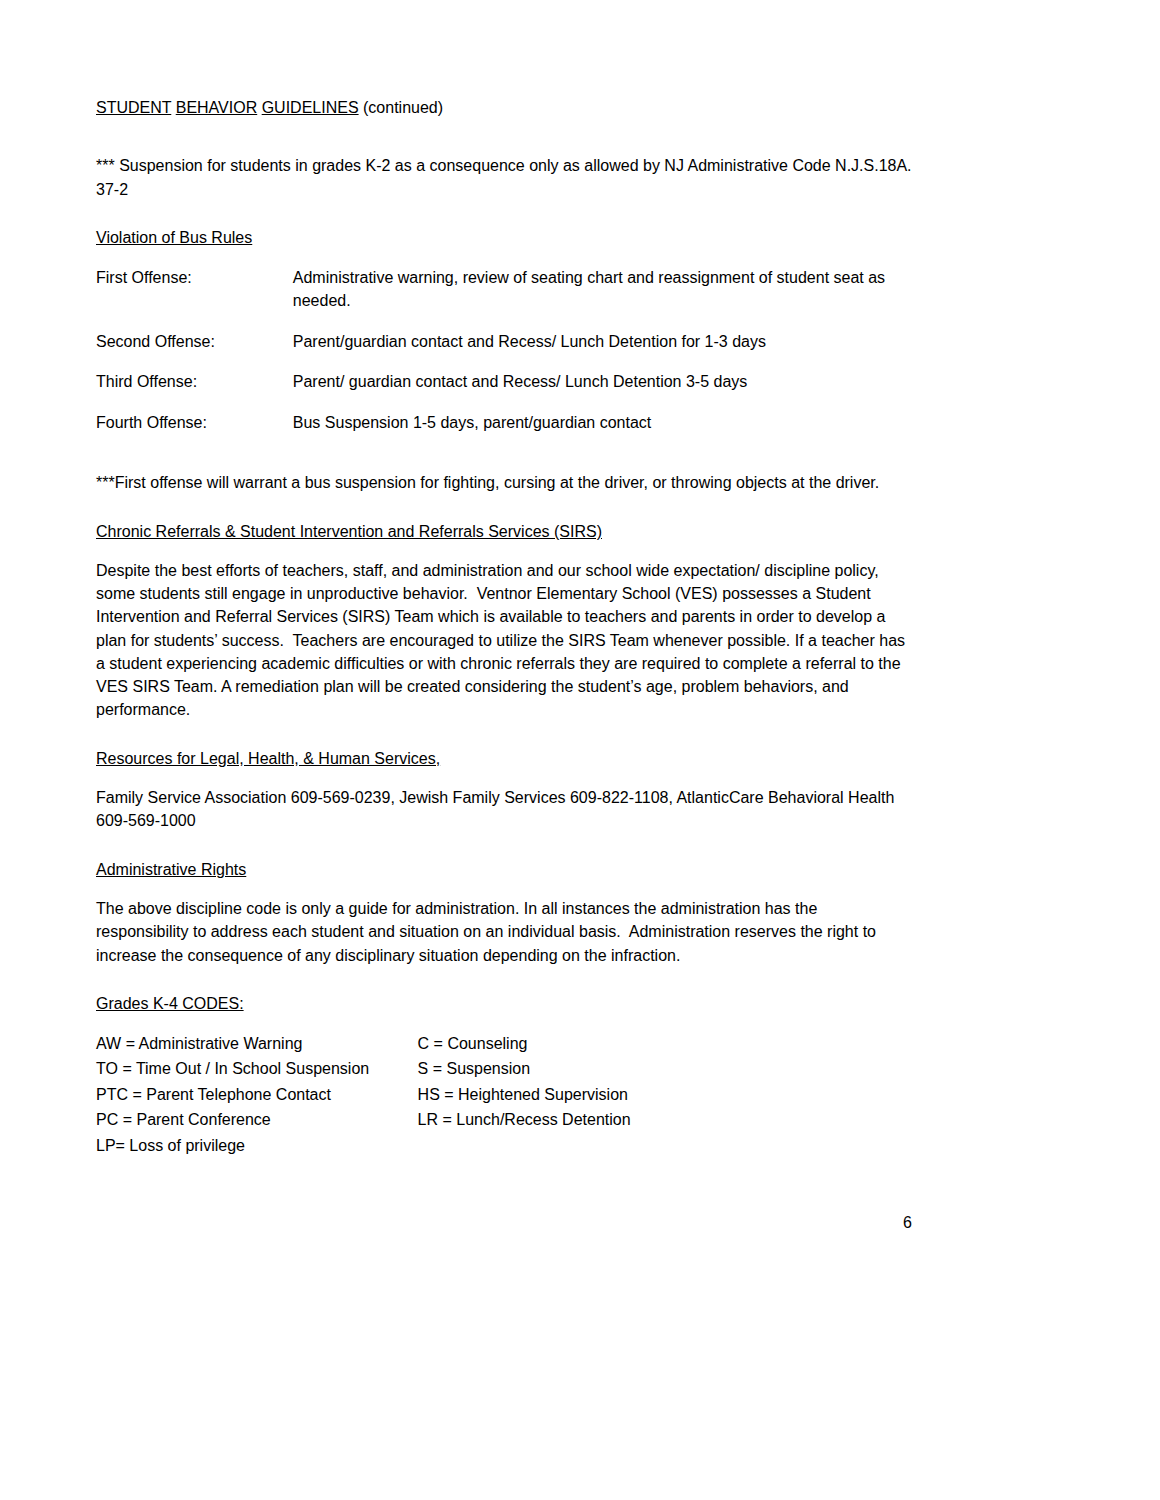STUDENT BEHAVIOR GUIDELINES (continued)
*** Suspension for students in grades K-2 as a consequence only as allowed by NJ Administrative Code N.J.S.18A. 37-2
Violation of Bus Rules
| First Offense: | Administrative warning, review of seating chart and reassignment of student seat as needed. |
| Second Offense: | Parent/guardian contact and Recess/ Lunch Detention for 1-3 days |
| Third Offense: | Parent/ guardian contact and Recess/ Lunch Detention 3-5 days |
| Fourth Offense: | Bus Suspension 1-5 days, parent/guardian contact |
***First offense will warrant a bus suspension for fighting, cursing at the driver, or throwing objects at the driver.
Chronic Referrals & Student Intervention and Referrals Services (SIRS)
Despite the best efforts of teachers, staff, and administration and our school wide expectation/ discipline policy, some students still engage in unproductive behavior. Ventnor Elementary School (VES) possesses a Student Intervention and Referral Services (SIRS) Team which is available to teachers and parents in order to develop a plan for students’ success. Teachers are encouraged to utilize the SIRS Team whenever possible. If a teacher has a student experiencing academic difficulties or with chronic referrals they are required to complete a referral to the VES SIRS Team. A remediation plan will be created considering the student’s age, problem behaviors, and performance.
Resources for Legal, Health, & Human Services,
Family Service Association 609-569-0239, Jewish Family Services 609-822-1108, AtlanticCare Behavioral Health 609-569-1000
Administrative Rights
The above discipline code is only a guide for administration. In all instances the administration has the responsibility to address each student and situation on an individual basis. Administration reserves the right to increase the consequence of any disciplinary situation depending on the infraction.
Grades K-4 CODES:
| AW = Administrative Warning | C = Counseling |
| TO = Time Out / In School Suspension | S = Suspension |
| PTC = Parent Telephone Contact | HS = Heightened Supervision |
| PC = Parent Conference | LR = Lunch/Recess Detention |
| LP= Loss of privilege | |
6